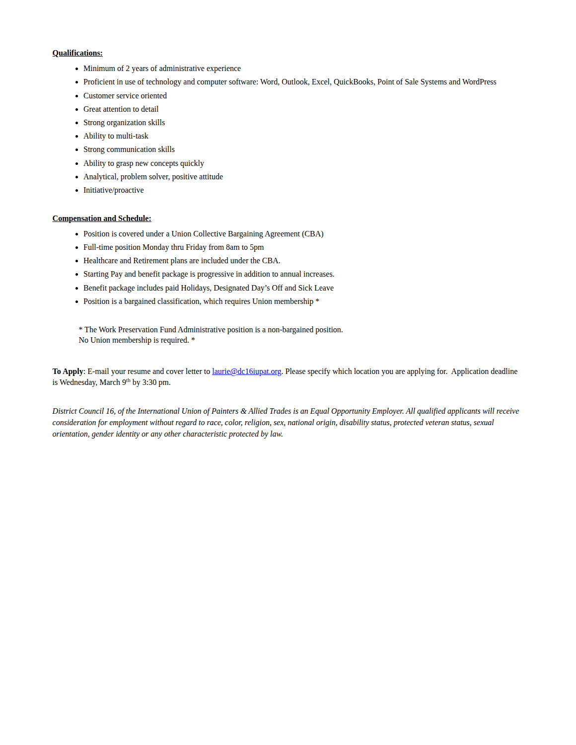Qualifications:
Minimum of 2 years of administrative experience
Proficient in use of technology and computer software: Word, Outlook, Excel, QuickBooks, Point of Sale Systems and WordPress
Customer service oriented
Great attention to detail
Strong organization skills
Ability to multi-task
Strong communication skills
Ability to grasp new concepts quickly
Analytical, problem solver, positive attitude
Initiative/proactive
Compensation and Schedule:
Position is covered under a Union Collective Bargaining Agreement (CBA)
Full-time position Monday thru Friday from 8am to 5pm
Healthcare and Retirement plans are included under the CBA.
Starting Pay and benefit package is progressive in addition to annual increases.
Benefit package includes paid Holidays, Designated Day’s Off and Sick Leave
Position is a bargained classification, which requires Union membership *
* The Work Preservation Fund Administrative position is a non-bargained position. No Union membership is required. *
To Apply: E-mail your resume and cover letter to laurie@dc16iupat.org. Please specify which location you are applying for. Application deadline is Wednesday, March 9th by 3:30 pm.
District Council 16, of the International Union of Painters & Allied Trades is an Equal Opportunity Employer. All qualified applicants will receive consideration for employment without regard to race, color, religion, sex, national origin, disability status, protected veteran status, sexual orientation, gender identity or any other characteristic protected by law.